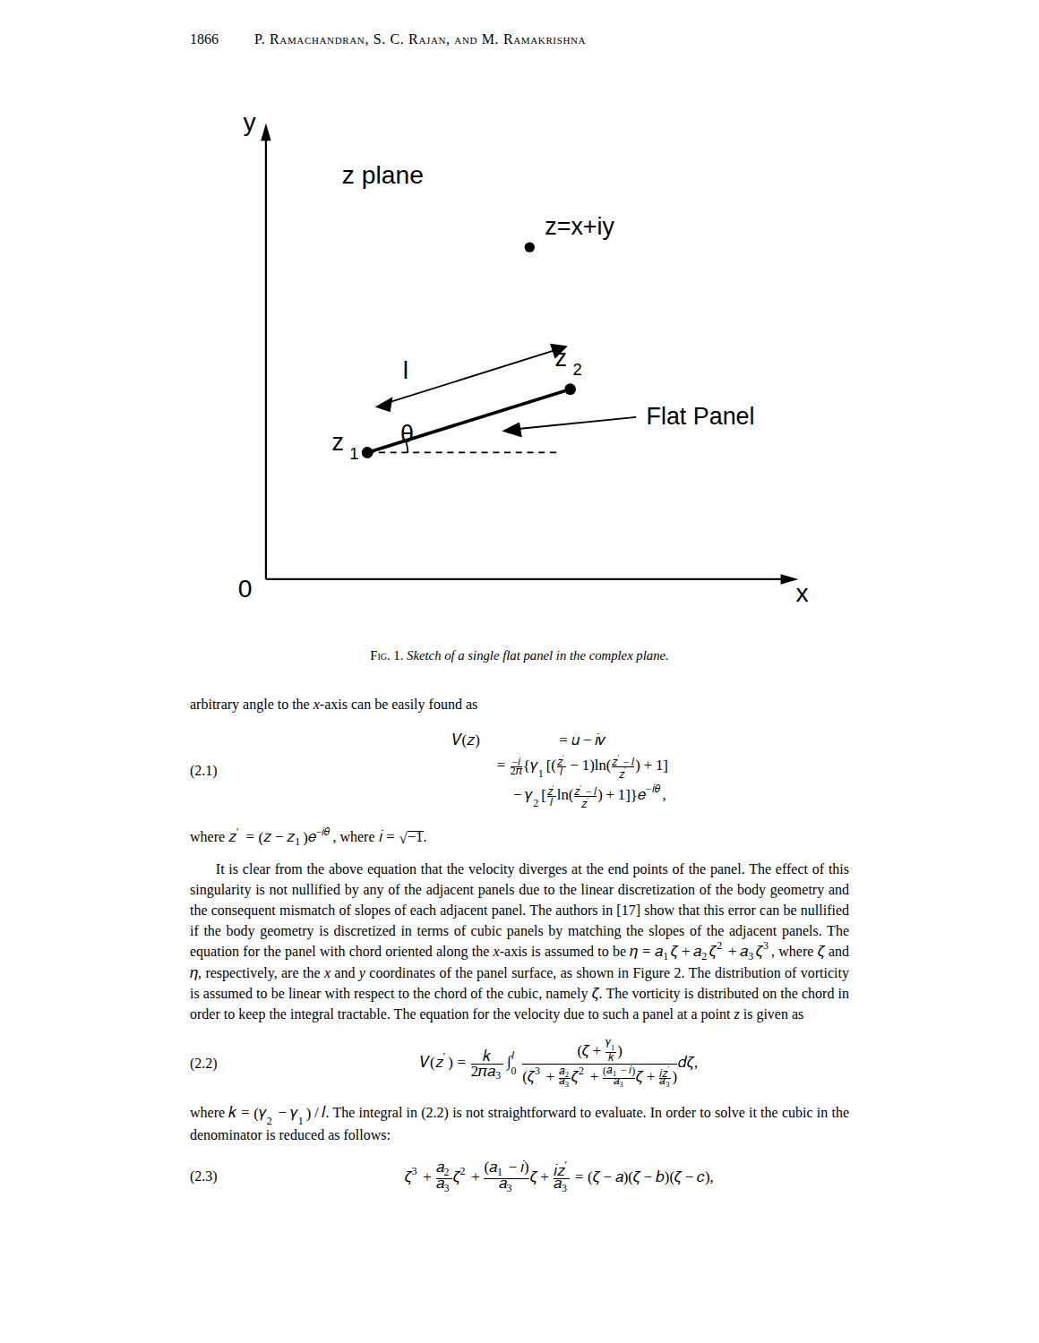1866 P. Ramachandran, S. C. Rajan, and M. Ramakrishna
Sketch of a single flat panel in the complex plane A pair of coordinate axes labelled x and y with origin 0. A point z equals x plus i y is marked. A straight segment from point z sub 1 to point z sub 2 represents a flat panel, inclined at angle theta to a dashed horizontal reference line through z sub 1. A double-headed arrow labelled l indicates the panel length. y x 0 z plane z=x+iy z 1 z 2 θ l Flat Panel
Fig. 1. Sketch of a single flat panel in the complex plane.
arbitrary angle to the x-axis can be easily found as
(2.1)
V(z) =u−iv = −i2π { γ1 [ (z′l−1) ln (z′−lz′) +1 ] − γ2 [ z′l ln (z′−lz′) +1 ] } e−iθ ,
where z′=(z−z1)e−iθ, where i=−1.
It is clear from the above equation that the velocity diverges at the end points of the panel. The effect of this singularity is not nullified by any of the adjacent panels due to the linear discretization of the body geometry and the consequent mismatch of slopes of each adjacent panel. The authors in [17] show that this error can be nullified if the body geometry is discretized in terms of cubic panels by matching the slopes of the adjacent panels. The equation for the panel with chord oriented along the x-axis is assumed to be η=a1ζ+a2ζ2+a3ζ3, where ζ and η, respectively, are the x and y coordinates of the panel surface, as shown in Figure 2. The distribution of vorticity is assumed to be linear with respect to the chord of the cubic, namely ζ. The vorticity is distributed on the chord in order to keep the integral tractable. The equation for the velocity due to such a panel at a point z is given as
(2.2)
V(z′) = k2πa3 ∫0l (ζ+γ1k) ( ζ3 + a2a3 ζ2 + (a1−i)a3 ζ + iz′a3 ) dζ ,
where k=(γ2−γ1)/l. The integral in (2.2) is not straightforward to evaluate. In order to solve it the cubic in the denominator is reduced as follows:
(2.3)
ζ3 + a2a3 ζ2 + (a1−i)a3 ζ + iz′a3 = (ζ−a) (ζ−b) (ζ−c) ,